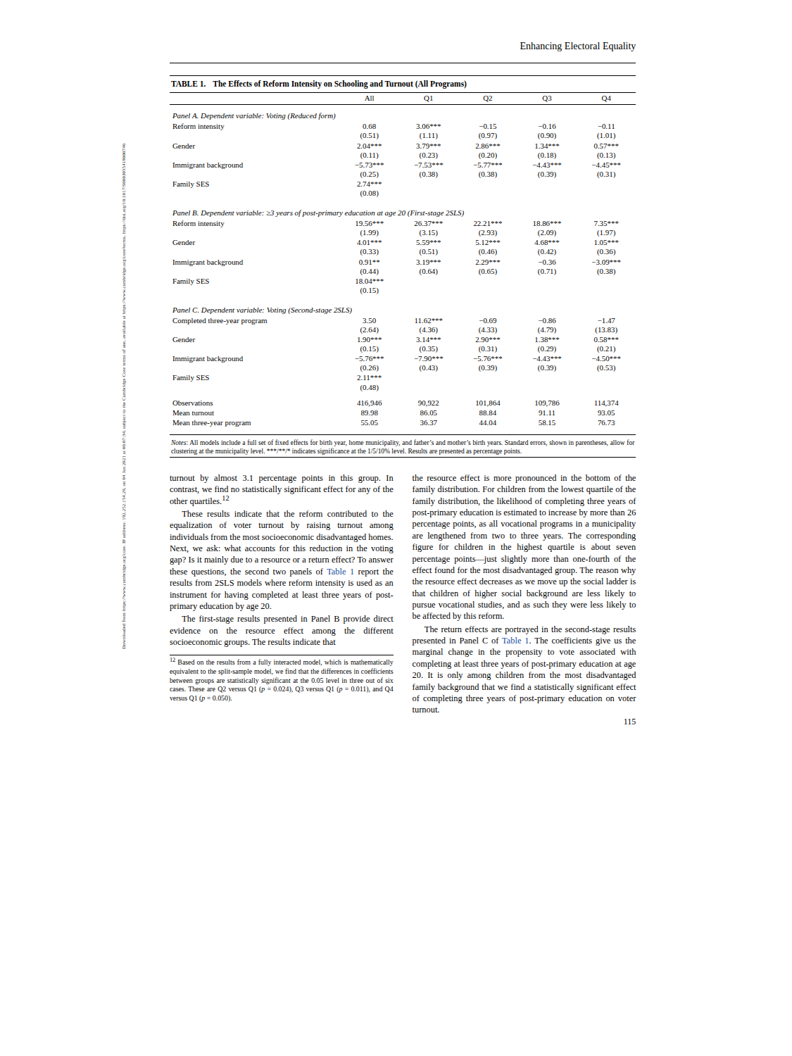Downloaded from https://www.cambridge.org/core. IP address: 192.252.154.29, on 04 Jan 2021 at 06:07:34, subject to the Cambridge Core terms of use, available at https://www.cambridge.org/core/terms. https://doi.org/10.1017/S0003055418000746
Enhancing Electoral Equality
TABLE 1. The Effects of Reform Intensity on Schooling and Turnout (All Programs)
| | All | Q1 | Q2 | Q3 | Q4 |
| --- | --- | --- | --- | --- | --- |
| Panel A. Dependent variable: Voting ( Reduced form ) |
| Reform intensity | 0.68 | 3.06*** | −0.15 | −0.16 | −0.11 |
| | (0.51) | (1.11) | (0.97) | (0.90) | (1.01) |
| Gender | 2.04*** | 3.79*** | 2.86*** | 1.34*** | 0.57*** |
| | (0.11) | (0.23) | (0.20) | (0.18) | (0.13) |
| Immigrant background | −5.73*** | −7.53*** | −5.77*** | −4.43*** | −4.45*** |
| | (0.25) | (0.38) | (0.38) | (0.39) | (0.31) |
| Family SES | 2.74*** | | | | |
| | (0.08) | | | | |
| Panel B. Dependent variable: ≥3 years of post-primary education at age 20 (First-stage 2SLS) |
| Reform intensity | 19.56*** | 26.37*** | 22.21*** | 18.86*** | 7.35*** |
| | (1.99) | (3.15) | (2.93) | (2.09) | (1.97) |
| Gender | 4.01*** | 5.59*** | 5.12*** | 4.68*** | 1.05*** |
| | (0.33) | (0.51) | (0.46) | (0.42) | (0.36) |
| Immigrant background | 0.91** | 3.19*** | 2.29*** | −0.36 | −3.09*** |
| | (0.44) | (0.64) | (0.65) | (0.71) | (0.38) |
| Family SES | 18.04*** | | | | |
| | (0.15) | | | | |
| Panel C. Dependent variable: Voting (Second-stage 2SLS) |
| Completed three-year program | 3.50 | 11.62*** | −0.69 | −0.86 | −1.47 |
| | (2.64) | (4.36) | (4.33) | (4.79) | (13.83) |
| Gender | 1.90*** | 3.14*** | 2.90*** | 1.38*** | 0.58*** |
| | (0.15) | (0.35) | (0.31) | (0.29) | (0.21) |
| Immigrant background | −5.76*** | −7.90*** | −5.76*** | −4.43*** | −4.50*** |
| | (0.26) | (0.43) | (0.39) | (0.39) | (0.53) |
| Family SES | 2.11*** | | | | |
| | (0.48) | | | | |
| Observations | 416,946 | 90,922 | 101,864 | 109,786 | 114,374 |
| Mean turnout | 89.98 | 86.05 | 88.84 | 91.11 | 93.05 |
| Mean three-year program | 55.05 | 36.37 | 44.04 | 58.15 | 76.73 |
Notes: All models include a full set of fixed effects for birth year, home municipality, and father’s and mother’s birth years. Standard errors, shown in parentheses, allow for clustering at the municipality level. ***/**/* indicates significance at the 1/5/10% level. Results are presented as percentage points.
turnout by almost 3.1 percentage points in this group. In contrast, we find no statistically significant effect for any of the other quartiles.12
These results indicate that the reform contributed to the equalization of voter turnout by raising turnout among individuals from the most socioeconomic disadvantaged homes. Next, we ask: what accounts for this reduction in the voting gap? Is it mainly due to a resource or a return effect? To answer these questions, the second two panels of Table 1 report the results from 2SLS models where reform intensity is used as an instrument for having completed at least three years of post-primary education by age 20.
The first-stage results presented in Panel B provide direct evidence on the resource effect among the different socioeconomic groups. The results indicate that
12 Based on the results from a fully interacted model, which is mathematically equivalent to the split-sample model, we find that the differences in coefficients between groups are statistically significant at the 0.05 level in three out of six cases. These are Q2 versus Q1 (p = 0.024), Q3 versus Q1 (p = 0.011), and Q4 versus Q1 (p = 0.050).
the resource effect is more pronounced in the bottom of the family distribution. For children from the lowest quartile of the family distribution, the likelihood of completing three years of post-primary education is estimated to increase by more than 26 percentage points, as all vocational programs in a municipality are lengthened from two to three years. The corresponding figure for children in the highest quartile is about seven percentage points—just slightly more than one-fourth of the effect found for the most disadvantaged group. The reason why the resource effect decreases as we move up the social ladder is that children of higher social background are less likely to pursue vocational studies, and as such they were less likely to be affected by this reform.
The return effects are portrayed in the second-stage results presented in Panel C of Table 1. The coefficients give us the marginal change in the propensity to vote associated with completing at least three years of post-primary education at age 20. It is only among children from the most disadvantaged family background that we find a statistically significant effect of completing three years of post-primary education on voter turnout.
115